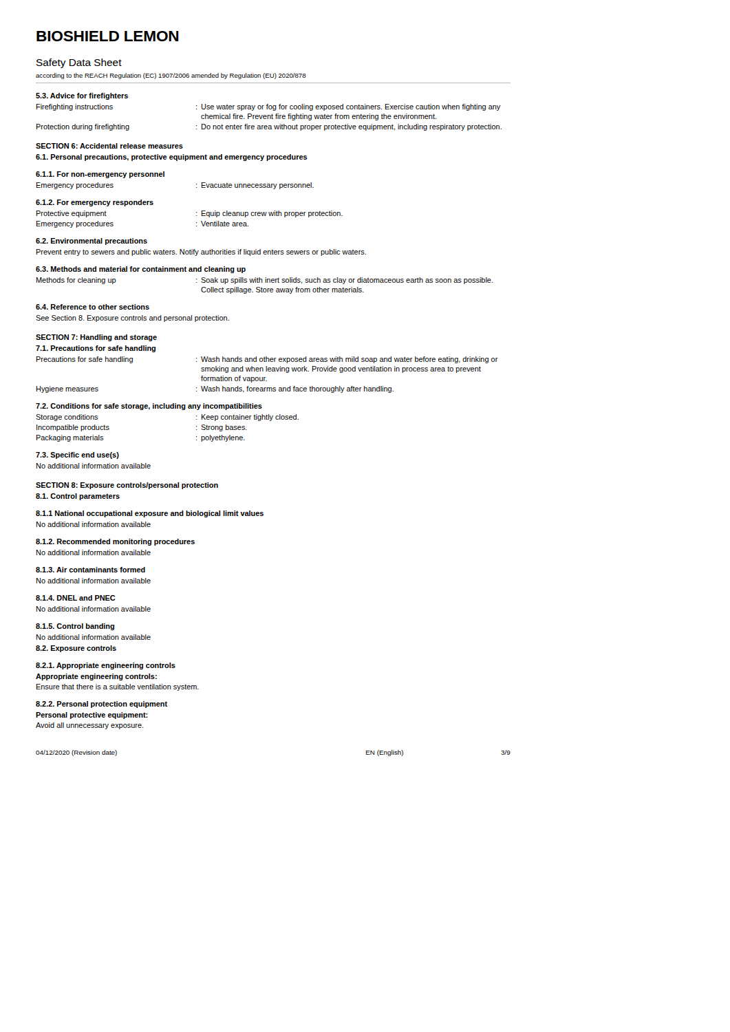BIOSHIELD LEMON
Safety Data Sheet
according to the REACH Regulation (EC) 1907/2006 amended by Regulation (EU) 2020/878
5.3. Advice for firefighters
Firefighting instructions
:
Use water spray or fog for cooling exposed containers. Exercise caution when fighting any chemical fire. Prevent fire fighting water from entering the environment.
Protection during firefighting
:
Do not enter fire area without proper protective equipment, including respiratory protection.
SECTION 6: Accidental release measures
6.1. Personal precautions, protective equipment and emergency procedures
6.1.1. For non-emergency personnel
Emergency procedures
:
Evacuate unnecessary personnel.
6.1.2. For emergency responders
Protective equipment
:
Equip cleanup crew with proper protection.
Emergency procedures
:
Ventilate area.
6.2. Environmental precautions
Prevent entry to sewers and public waters. Notify authorities if liquid enters sewers or public waters.
6.3. Methods and material for containment and cleaning up
Methods for cleaning up
:
Soak up spills with inert solids, such as clay or diatomaceous earth as soon as possible. Collect spillage. Store away from other materials.
6.4. Reference to other sections
See Section 8. Exposure controls and personal protection.
SECTION 7: Handling and storage
7.1. Precautions for safe handling
Precautions for safe handling
:
Wash hands and other exposed areas with mild soap and water before eating, drinking or smoking and when leaving work. Provide good ventilation in process area to prevent formation of vapour.
Hygiene measures
:
Wash hands, forearms and face thoroughly after handling.
7.2. Conditions for safe storage, including any incompatibilities
Storage conditions
:
Keep container tightly closed.
Incompatible products
:
Strong bases.
Packaging materials
:
polyethylene.
7.3. Specific end use(s)
No additional information available
SECTION 8: Exposure controls/personal protection
8.1. Control parameters
8.1.1 National occupational exposure and biological limit values
No additional information available
8.1.2. Recommended monitoring procedures
No additional information available
8.1.3. Air contaminants formed
No additional information available
8.1.4. DNEL and PNEC
No additional information available
8.1.5. Control banding
No additional information available
8.2. Exposure controls
8.2.1. Appropriate engineering controls
Appropriate engineering controls:
Ensure that there is a suitable ventilation system.
8.2.2. Personal protection equipment
Personal protective equipment:
Avoid all unnecessary exposure.
04/12/2020 (Revision date)
EN (English)
3/9